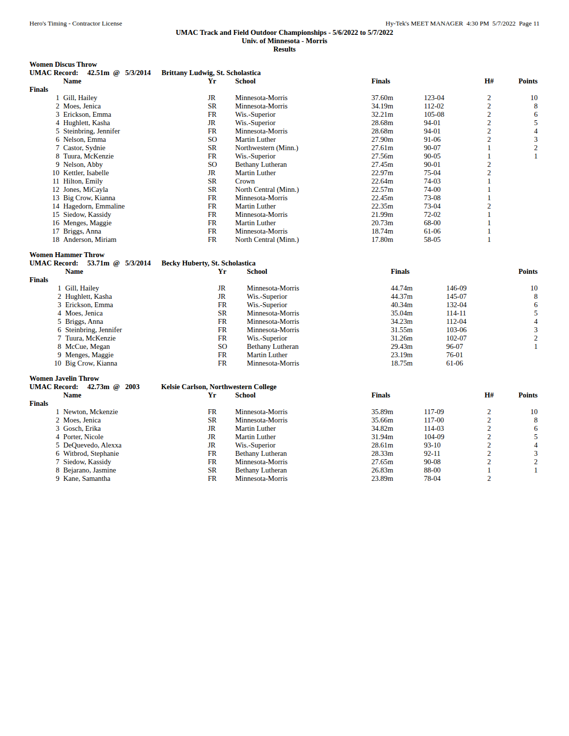Hero's Timing - Contractor License Hy-Tek's MEET MANAGER 4:30 PM 5/7/2022 Page 11
UMAC Track and Field Outdoor Championships - 5/6/2022 to 5/7/2022
Univ. of Minnesota - Morris
Results
Women Discus Throw
UMAC Record: 42.51m @ 5/3/2014 Brittany Ludwig, St. Scholastica
| | Name | Yr | School | Finals | | H# | Points |
| --- | --- | --- | --- | --- | --- | --- | --- |
| Finals |
| 1 | Gill, Hailey | JR | Minnesota-Morris | 37.60m | 123-04 | 2 | 10 |
| 2 | Moes, Jenica | SR | Minnesota-Morris | 34.19m | 112-02 | 2 | 8 |
| 3 | Erickson, Emma | FR | Wis.-Superior | 32.21m | 105-08 | 2 | 6 |
| 4 | Hughlett, Kasha | JR | Wis.-Superior | 28.68m | 94-01 | 2 | 5 |
| 5 | Steinbring, Jennifer | FR | Minnesota-Morris | 28.68m | 94-01 | 2 | 4 |
| 6 | Nelson, Emma | SO | Martin Luther | 27.90m | 91-06 | 2 | 3 |
| 7 | Castor, Sydnie | SR | Northwestern (Minn.) | 27.61m | 90-07 | 1 | 2 |
| 8 | Tuura, McKenzie | FR | Wis.-Superior | 27.56m | 90-05 | 1 | 1 |
| 9 | Nelson, Abby | SO | Bethany Lutheran | 27.45m | 90-01 | 2 | |
| 10 | Kettler, Isabelle | JR | Martin Luther | 22.97m | 75-04 | 2 | |
| 11 | Hilton, Emily | SR | Crown | 22.64m | 74-03 | 1 | |
| 12 | Jones, MiCayla | SR | North Central (Minn.) | 22.57m | 74-00 | 1 | |
| 13 | Big Crow, Kianna | FR | Minnesota-Morris | 22.45m | 73-08 | 1 | |
| 14 | Hagedorn, Emmaline | FR | Martin Luther | 22.35m | 73-04 | 2 | |
| 15 | Siedow, Kassidy | FR | Minnesota-Morris | 21.99m | 72-02 | 1 | |
| 16 | Menges, Maggie | FR | Martin Luther | 20.73m | 68-00 | 1 | |
| 17 | Briggs, Anna | FR | Minnesota-Morris | 18.74m | 61-06 | 1 | |
| 18 | Anderson, Miriam | FR | North Central (Minn.) | 17.80m | 58-05 | 1 | |
Women Hammer Throw
UMAC Record: 53.71m @ 5/3/2014 Becky Huberty, St. Scholastica
| | Name | Yr | School | Finals | | Points |
| --- | --- | --- | --- | --- | --- | --- |
| Finals |
| 1 | Gill, Hailey | JR | Minnesota-Morris | 44.74m | 146-09 | 10 |
| 2 | Hughlett, Kasha | JR | Wis.-Superior | 44.37m | 145-07 | 8 |
| 3 | Erickson, Emma | FR | Wis.-Superior | 40.34m | 132-04 | 6 |
| 4 | Moes, Jenica | SR | Minnesota-Morris | 35.04m | 114-11 | 5 |
| 5 | Briggs, Anna | FR | Minnesota-Morris | 34.23m | 112-04 | 4 |
| 6 | Steinbring, Jennifer | FR | Minnesota-Morris | 31.55m | 103-06 | 3 |
| 7 | Tuura, McKenzie | FR | Wis.-Superior | 31.26m | 102-07 | 2 |
| 8 | McCue, Megan | SO | Bethany Lutheran | 29.43m | 96-07 | 1 |
| 9 | Menges, Maggie | FR | Martin Luther | 23.19m | 76-01 | |
| 10 | Big Crow, Kianna | FR | Minnesota-Morris | 18.75m | 61-06 | |
Women Javelin Throw
UMAC Record: 42.73m @ 2003 Kelsie Carlson, Northwestern College
| | Name | Yr | School | Finals | | H# | Points |
| --- | --- | --- | --- | --- | --- | --- | --- |
| Finals |
| 1 | Newton, Mckenzie | FR | Minnesota-Morris | 35.89m | 117-09 | 2 | 10 |
| 2 | Moes, Jenica | SR | Minnesota-Morris | 35.66m | 117-00 | 2 | 8 |
| 3 | Gosch, Erika | JR | Martin Luther | 34.82m | 114-03 | 2 | 6 |
| 4 | Porter, Nicole | JR | Martin Luther | 31.94m | 104-09 | 2 | 5 |
| 5 | DeQuevedo, Alexxa | JR | Wis.-Superior | 28.61m | 93-10 | 2 | 4 |
| 6 | Witbrod, Stephanie | FR | Bethany Lutheran | 28.33m | 92-11 | 2 | 3 |
| 7 | Siedow, Kassidy | FR | Minnesota-Morris | 27.65m | 90-08 | 2 | 2 |
| 8 | Bejarano, Jasmine | SR | Bethany Lutheran | 26.83m | 88-00 | 1 | 1 |
| 9 | Kane, Samantha | FR | Minnesota-Morris | 23.89m | 78-04 | 2 | |